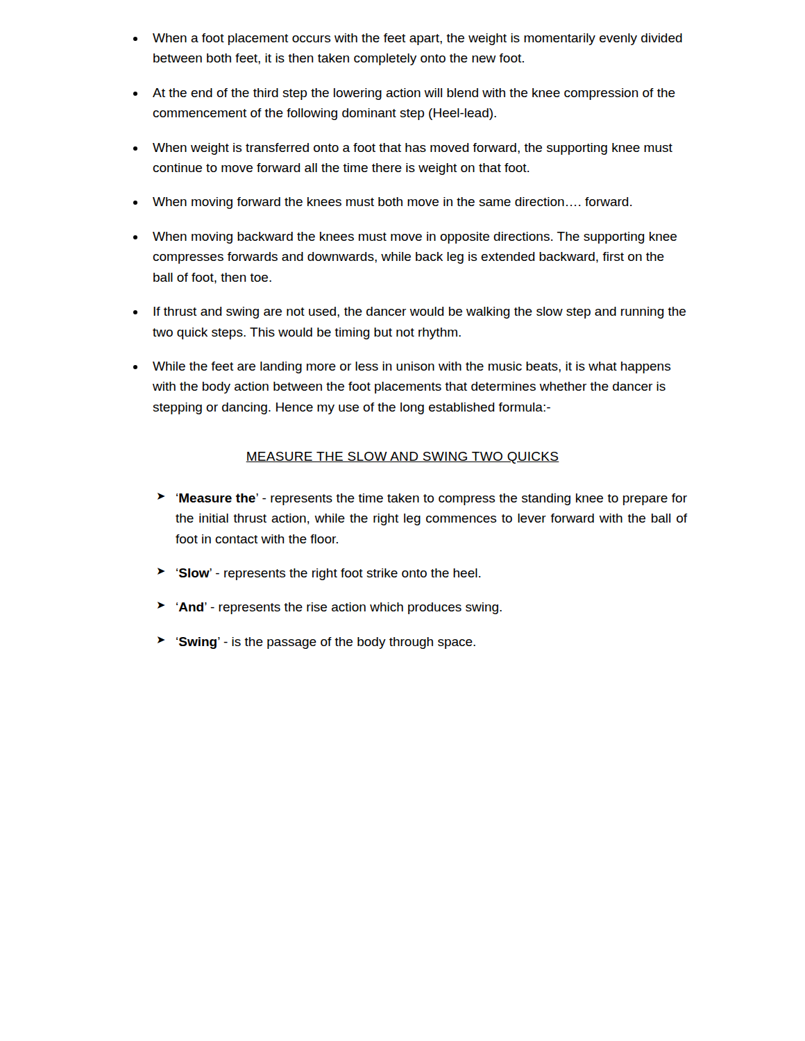When a foot placement occurs with the feet apart, the weight is momentarily evenly divided between both feet, it is then taken completely onto the new foot.
At the end of the third step the lowering action will blend with the knee compression of the commencement of the following dominant step (Heel-lead).
When weight is transferred onto a foot that has moved forward, the supporting knee must continue to move forward all the time there is weight on that foot.
When moving forward the knees must both move in the same direction…. forward.
When moving backward the knees must move in opposite directions. The supporting knee compresses forwards and downwards, while back leg is extended backward, first on the ball of foot, then toe.
If thrust and swing are not used, the dancer would be walking the slow step and running the two quick steps. This would be timing but not rhythm.
While the feet are landing more or less in unison with the music beats, it is what happens with the body action between the foot placements that determines whether the dancer is stepping or dancing. Hence my use of the long established formula:-
MEASURE THE SLOW AND SWING TWO QUICKS
‘Measure the’ - represents the time taken to compress the standing knee to prepare for the initial thrust action, while the right leg commences to lever forward with the ball of foot in contact with the floor.
‘Slow’ - represents the right foot strike onto the heel.
‘And’ - represents the rise action which produces swing.
‘Swing’ - is the passage of the body through space.